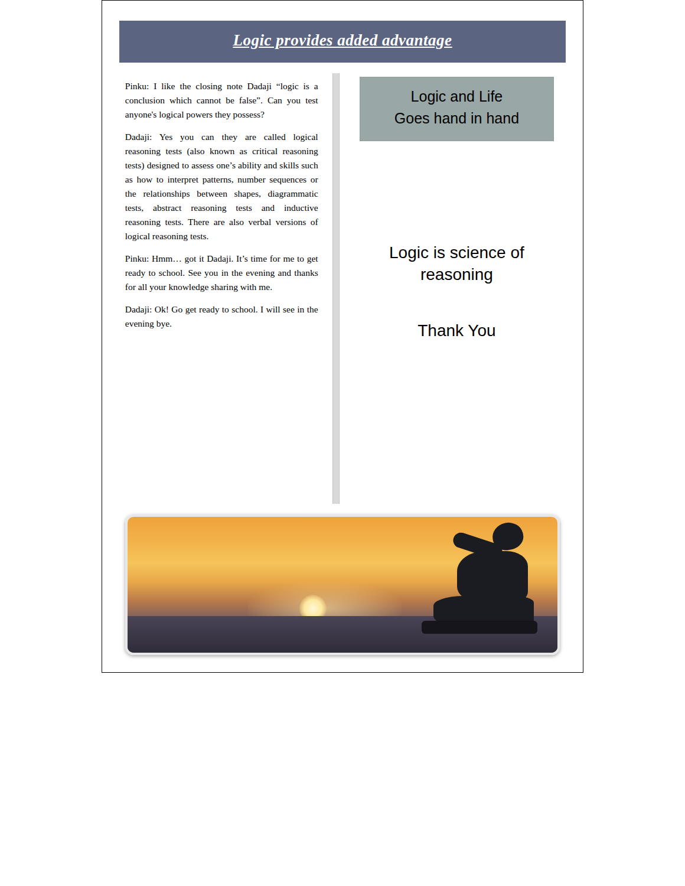Logic provides added advantage
Pinku: I like the closing note Dadaji “logic is a conclusion which cannot be false”. Can you test anyone's logical powers they possess?
Dadaji: Yes you can they are called logical reasoning tests (also known as critical reasoning tests) designed to assess one’s ability and skills such as how to interpret patterns, number sequences or the relationships between shapes, diagrammatic tests, abstract reasoning tests and inductive reasoning tests. There are also verbal versions of logical reasoning tests.
Pinku: Hmm… got it Dadaji. It’s time for me to get ready to school. See you in the evening and thanks for all your knowledge sharing with me.
Dadaji: Ok! Go get ready to school. I will see in the evening bye.
Logic and Life
Goes hand in hand
Logic is science of reasoning
Thank You